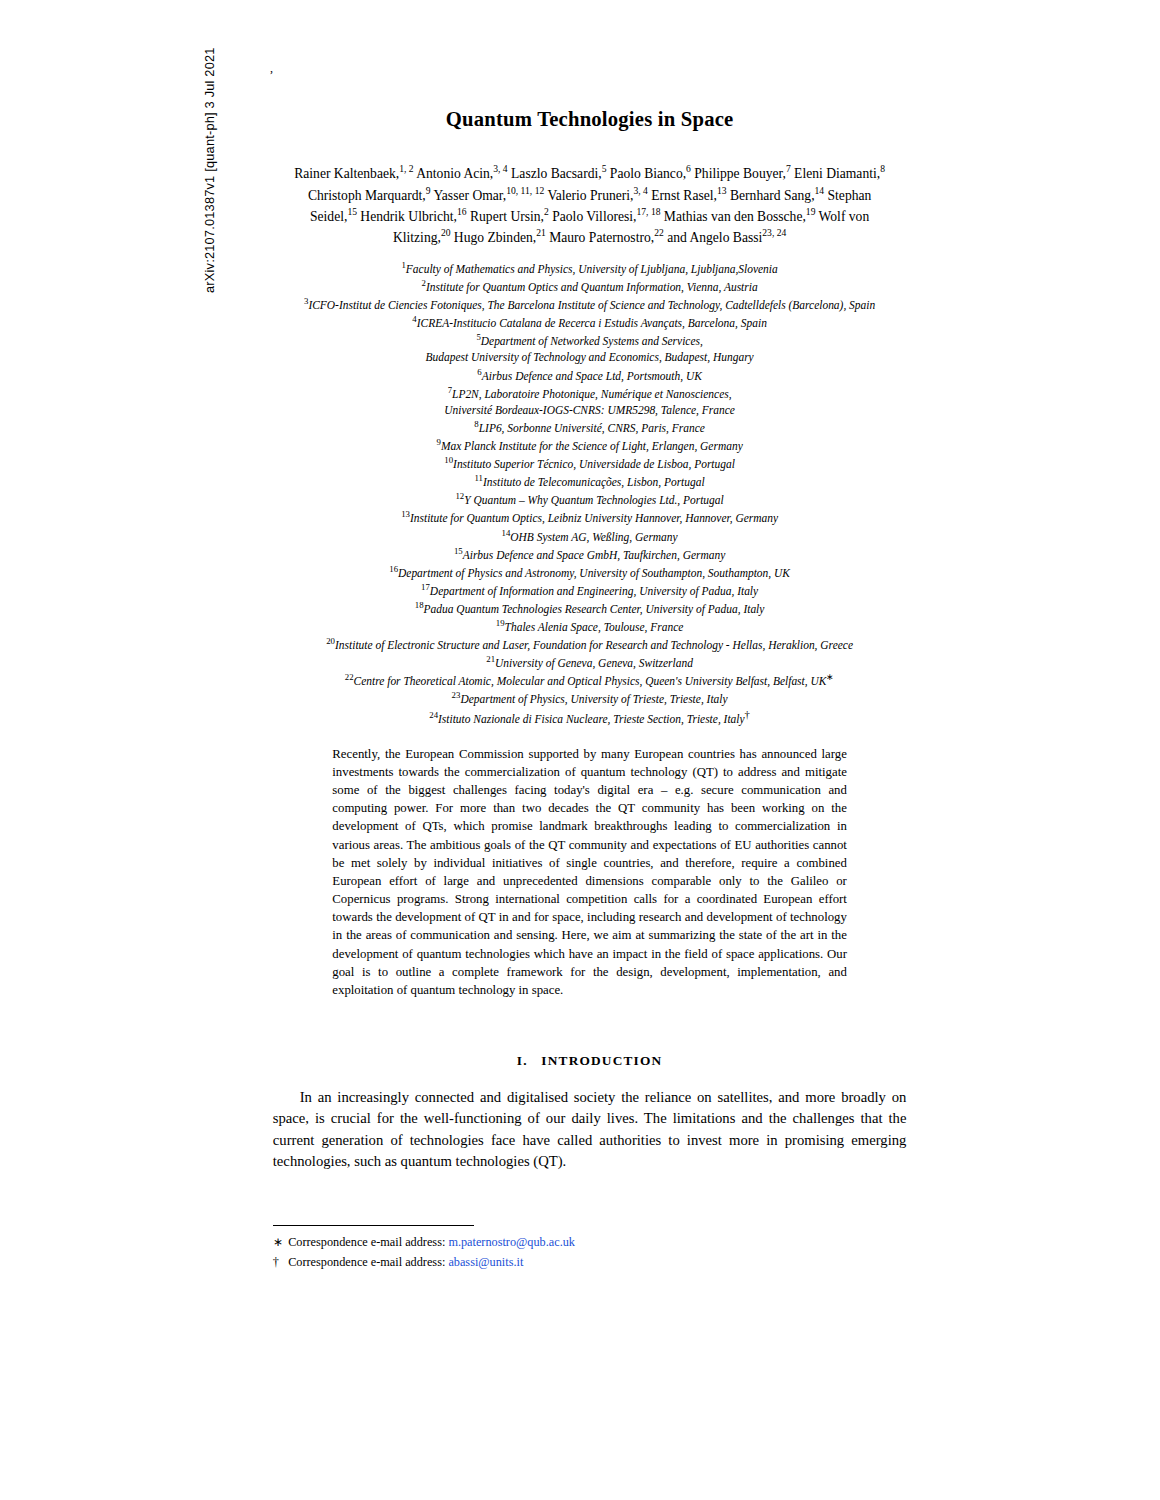arXiv:2107.01387v1 [quant-ph] 3 Jul 2021
,
Quantum Technologies in Space
Rainer Kaltenbaek,1, 2 Antonio Acin,3, 4 Laszlo Bacsardi,5 Paolo Bianco,6 Philippe Bouyer,7 Eleni Diamanti,8 Christoph Marquardt,9 Yasser Omar,10, 11, 12 Valerio Pruneri,3, 4 Ernst Rasel,13 Bernhard Sang,14 Stephan Seidel,15 Hendrik Ulbricht,16 Rupert Ursin,2 Paolo Villoresi,17, 18 Mathias van den Bossche,19 Wolf von Klitzing,20 Hugo Zbinden,21 Mauro Paternostro,22 and Angelo Bassi23, 24
1Faculty of Mathematics and Physics, University of Ljubljana, Ljubljana,Slovenia 2Institute for Quantum Optics and Quantum Information, Vienna, Austria 3ICFO-Institut de Ciencies Fotoniques, The Barcelona Institute of Science and Technology, Cadtelldefels (Barcelona), Spain 4ICREA-Institucio Catalana de Recerca i Estudis Avançats, Barcelona, Spain 5Department of Networked Systems and Services, Budapest University of Technology and Economics, Budapest, Hungary 6Airbus Defence and Space Ltd, Portsmouth, UK 7LP2N, Laboratoire Photonique, Numérique et Nanosciences, Université Bordeaux-IOGS-CNRS: UMR5298, Talence, France 8LIP6, Sorbonne Université, CNRS, Paris, France 9Max Planck Institute for the Science of Light, Erlangen, Germany 10Instituto Superior Técnico, Universidade de Lisboa, Portugal 11Instituto de Telecomunicações, Lisbon, Portugal 12Y Quantum – Why Quantum Technologies Ltd., Portugal 13Institute for Quantum Optics, Leibniz University Hannover, Hannover, Germany 14OHB System AG, Weßling, Germany 15Airbus Defence and Space GmbH, Taufkirchen, Germany 16Department of Physics and Astronomy, University of Southampton, Southampton, UK 17Department of Information and Engineering, University of Padua, Italy 18Padua Quantum Technologies Research Center, University of Padua, Italy 19Thales Alenia Space, Toulouse, France 20Institute of Electronic Structure and Laser, Foundation for Research and Technology - Hellas, Heraklion, Greece 21University of Geneva, Geneva, Switzerland 22Centre for Theoretical Atomic, Molecular and Optical Physics, Queen's University Belfast, Belfast, UK∗ 23Department of Physics, University of Trieste, Trieste, Italy 24Istituto Nazionale di Fisica Nucleare, Trieste Section, Trieste, Italy†
Recently, the European Commission supported by many European countries has announced large investments towards the commercialization of quantum technology (QT) to address and mitigate some of the biggest challenges facing today's digital era – e.g. secure communication and computing power. For more than two decades the QT community has been working on the development of QTs, which promise landmark breakthroughs leading to commercialization in various areas. The ambitious goals of the QT community and expectations of EU authorities cannot be met solely by individual initiatives of single countries, and therefore, require a combined European effort of large and unprecedented dimensions comparable only to the Galileo or Copernicus programs. Strong international competition calls for a coordinated European effort towards the development of QT in and for space, including research and development of technology in the areas of communication and sensing. Here, we aim at summarizing the state of the art in the development of quantum technologies which have an impact in the field of space applications. Our goal is to outline a complete framework for the design, development, implementation, and exploitation of quantum technology in space.
I. INTRODUCTION
In an increasingly connected and digitalised society the reliance on satellites, and more broadly on space, is crucial for the well-functioning of our daily lives. The limitations and the challenges that the current generation of technologies face have called authorities to invest more in promising emerging technologies, such as quantum technologies (QT).
∗Correspondence e-mail address: m.paternostro@qub.ac.uk
†Correspondence e-mail address: abassi@units.it